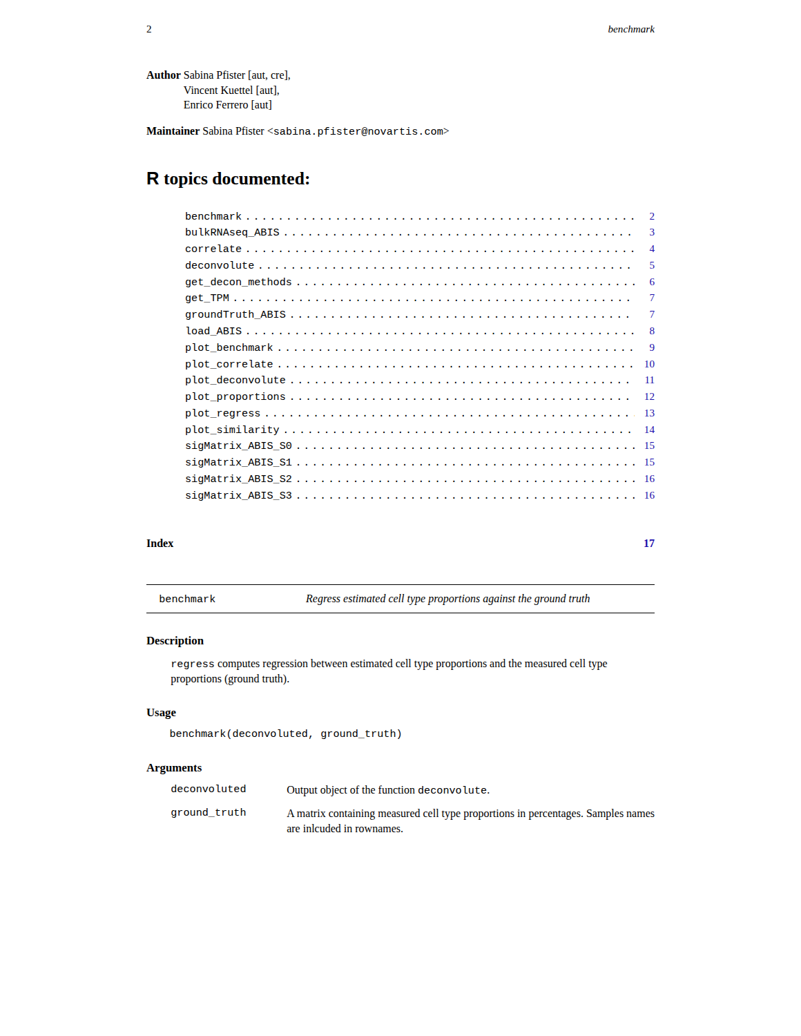2 benchmark
Author
Sabina Pfister [aut, cre],
Vincent Kuettel [aut],
Enrico Ferrero [aut]
Maintainer Sabina Pfister <sabina.pfister@novartis.com>
R topics documented:
benchmark.................................................. 2
bulkRNAseq_ABIS.................................................. 3
correlate.................................................. 4
deconvolute.................................................. 5
get_decon_methods.................................................. 6
get_TPM.................................................. 7
groundTruth_ABIS.................................................. 7
load_ABIS.................................................. 8
plot_benchmark.................................................. 9
plot_correlate.................................................. 10
plot_deconvolute.................................................. 11
plot_proportions.................................................. 12
plot_regress.................................................. 13
plot_similarity.................................................. 14
sigMatrix_ABIS_S0.................................................. 15
sigMatrix_ABIS_S1.................................................. 15
sigMatrix_ABIS_S2.................................................. 16
sigMatrix_ABIS_S3.................................................. 16
Index 17
benchmark Regress estimated cell type proportions against the ground truth
Description
regress computes regression between estimated cell type proportions and the measured cell type proportions (ground truth).
Usage
benchmark(deconvoluted, ground_truth)
Arguments
deconvoluted
Output object of the function deconvolute.
ground_truth
A matrix containing measured cell type proportions in percentages. Samples names are inlcuded in rownames.